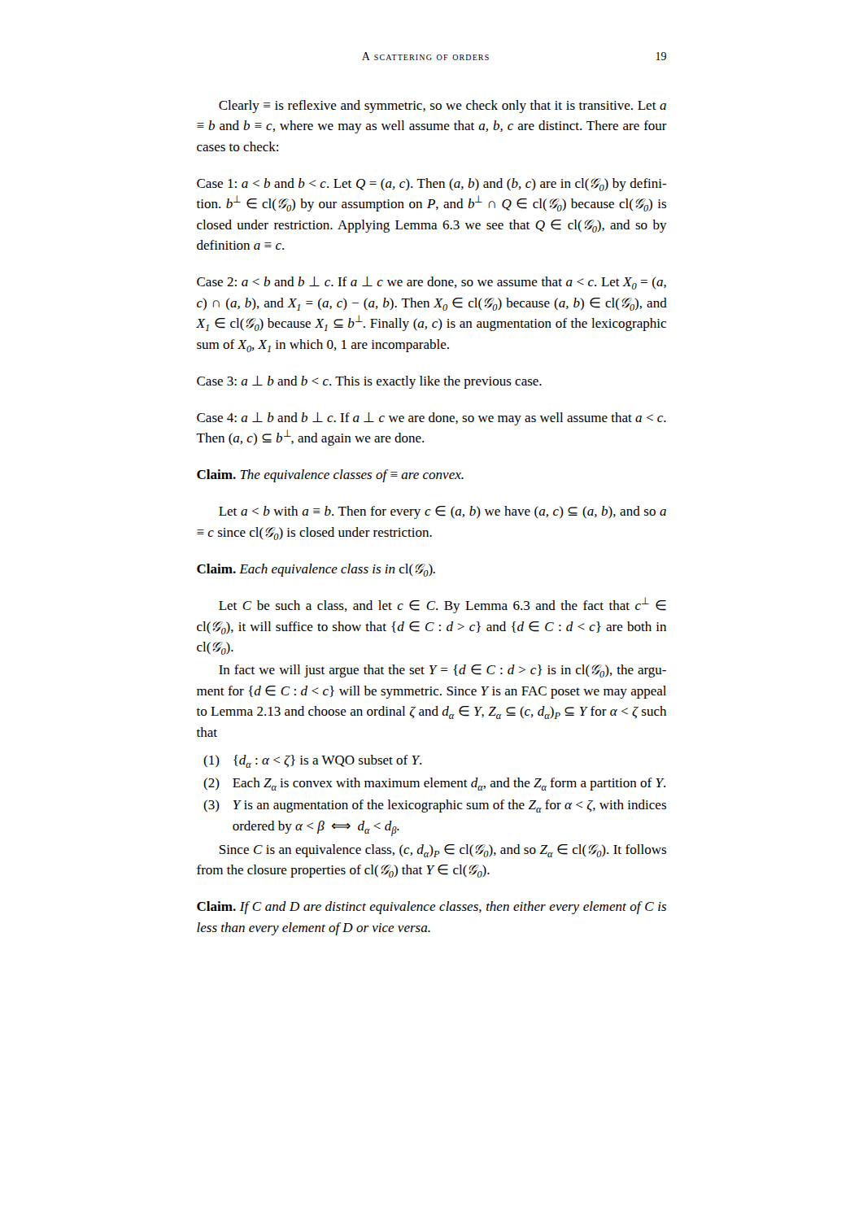A scattering of orders 19
Clearly ≡ is reflexive and symmetric, so we check only that it is transitive. Let a ≡ b and b ≡ c, where we may as well assume that a, b, c are distinct. There are four cases to check:
Case 1: a < b and b < c. Let Q = (a, c). Then (a, b) and (b, c) are in cl(𝒢0) by definition. b⊥ ∈ cl(𝒢0) by our assumption on P, and b⊥ ∩ Q ∈ cl(𝒢0) because cl(𝒢0) is closed under restriction. Applying Lemma 6.3 we see that Q ∈ cl(𝒢0), and so by definition a ≡ c.
Case 2: a < b and b ⊥ c. If a ⊥ c we are done, so we assume that a < c. Let X0 = (a, c) ∩ (a, b), and X1 = (a, c) − (a, b). Then X0 ∈ cl(𝒢0) because (a, b) ∈ cl(𝒢0), and X1 ∈ cl(𝒢0) because X1 ⊆ b⊥. Finally (a, c) is an augmentation of the lexicographic sum of X0, X1 in which 0, 1 are incomparable.
Case 3: a ⊥ b and b < c. This is exactly like the previous case.
Case 4: a ⊥ b and b ⊥ c. If a ⊥ c we are done, so we may as well assume that a < c. Then (a, c) ⊆ b⊥, and again we are done.
Claim. The equivalence classes of ≡ are convex.
Let a < b with a ≡ b. Then for every c ∈ (a, b) we have (a, c) ⊆ (a, b), and so a ≡ c since cl(𝒢0) is closed under restriction.
Claim. Each equivalence class is in cl(𝒢0).
Let C be such a class, and let c ∈ C. By Lemma 6.3 and the fact that c⊥ ∈ cl(𝒢0), it will suffice to show that {d ∈ C : d > c} and {d ∈ C : d < c} are both in cl(𝒢0).
In fact we will just argue that the set Y = {d ∈ C : d > c} is in cl(𝒢0), the argument for {d ∈ C : d < c} will be symmetric. Since Y is an FAC poset we may appeal to Lemma 2.13 and choose an ordinal ζ and dα ∈ Y, Zα ⊆ (c, dα)P ⊆ Y for α < ζ such that
(1) {dα : α < ζ} is a WQO subset of Y.
(2) Each Zα is convex with maximum element dα, and the Zα form a partition of Y.
(3) Y is an augmentation of the lexicographic sum of the Zα for α < ζ, with indices ordered by α < β ⟺ dα < dβ.
Since C is an equivalence class, (c, dα)P ∈ cl(𝒢0), and so Zα ∈ cl(𝒢0). It follows from the closure properties of cl(𝒢0) that Y ∈ cl(𝒢0).
Claim. If C and D are distinct equivalence classes, then either every element of C is less than every element of D or vice versa.